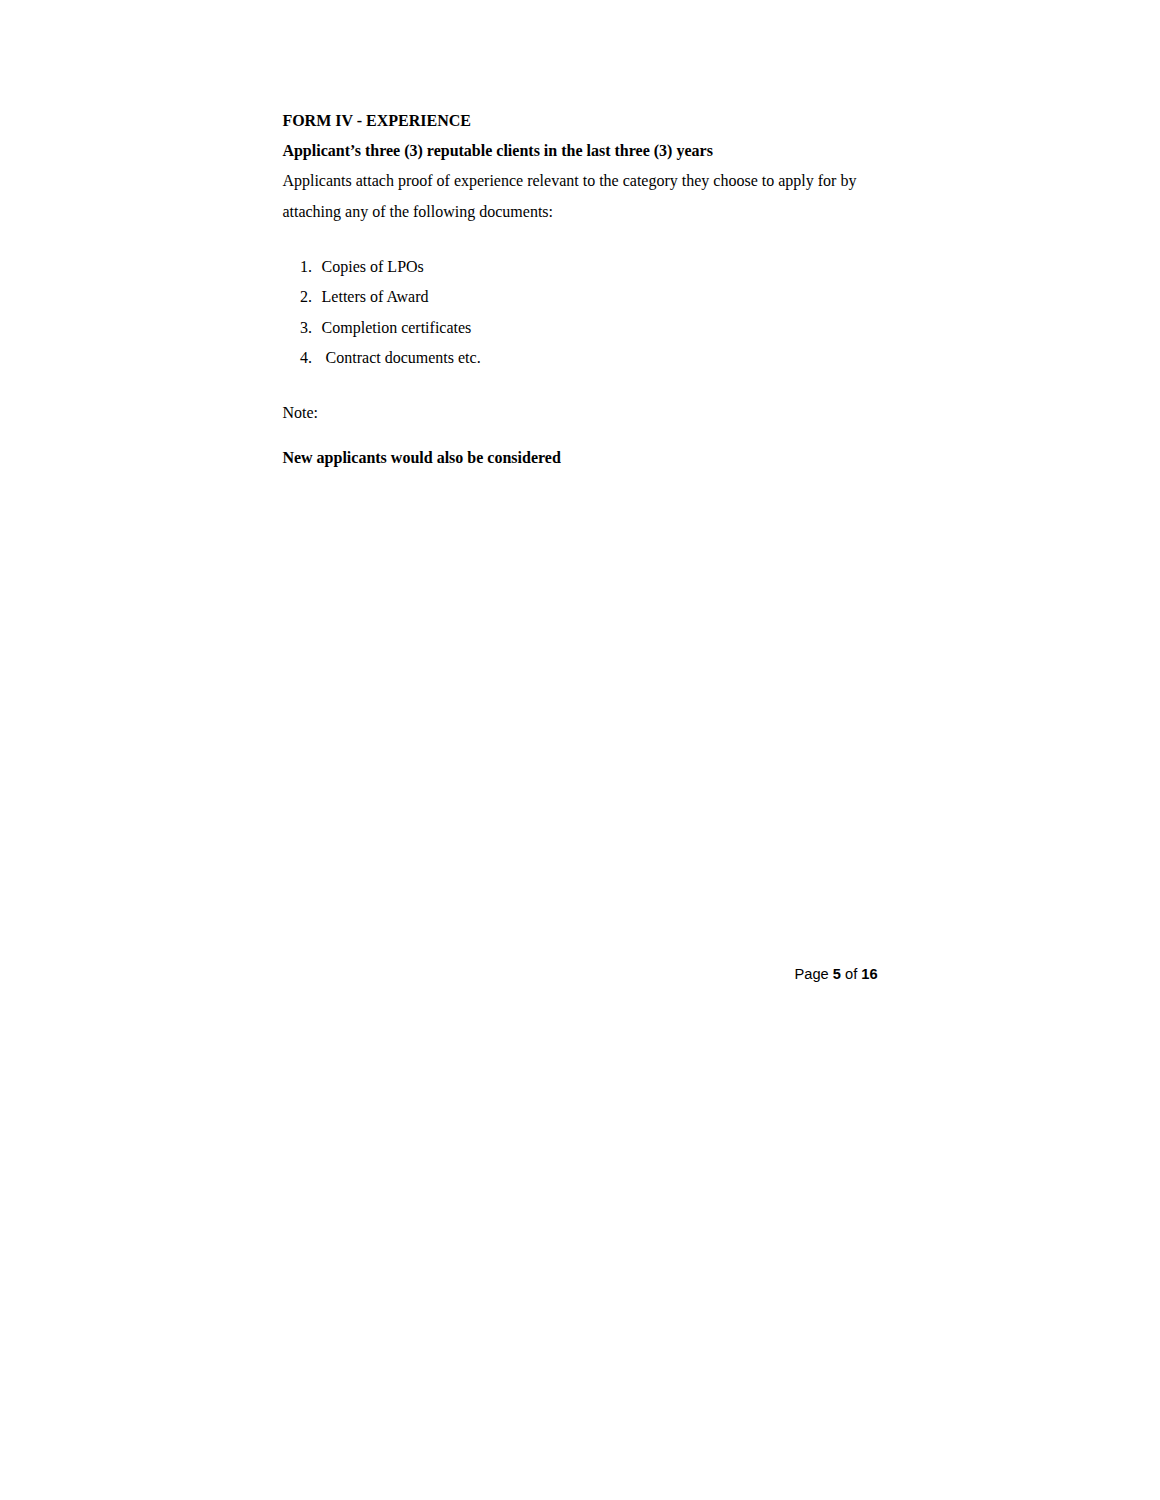FORM IV - EXPERIENCE
Applicant’s three (3) reputable clients in the last three (3) years
Applicants attach proof of experience relevant to the category they choose to apply for by attaching any of the following documents:
Copies of LPOs
Letters of Award
Completion certificates
Contract documents etc.
Note:
New applicants would also be considered
Page 5 of 16